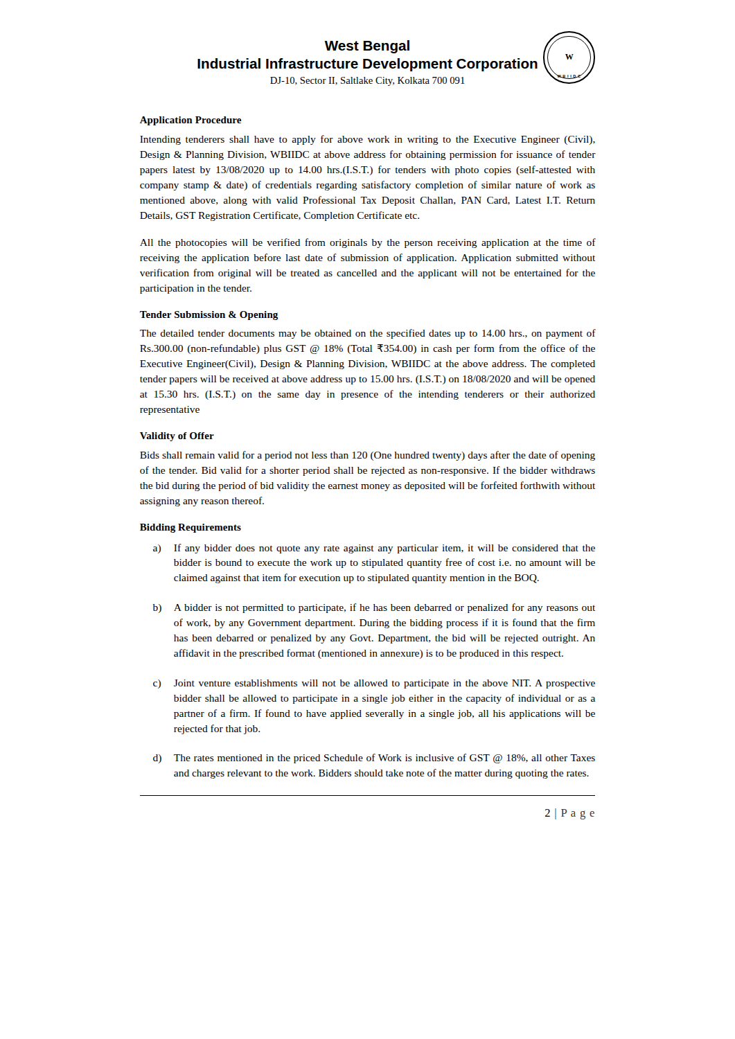W
W B I I D C
West Bengal
Industrial Infrastructure Development Corporation
DJ-10, Sector II, Saltlake City, Kolkata 700 091
Application Procedure
Intending tenderers shall have to apply for above work in writing to the Executive Engineer (Civil), Design & Planning Division, WBIIDC at above address for obtaining permission for issuance of tender papers latest by 13/08/2020 up to 14.00 hrs.(I.S.T.) for tenders with photo copies (self-attested with company stamp & date) of credentials regarding satisfactory completion of similar nature of work as mentioned above, along with valid Professional Tax Deposit Challan, PAN Card, Latest I.T. Return Details, GST Registration Certificate, Completion Certificate etc.
All the photocopies will be verified from originals by the person receiving application at the time of receiving the application before last date of submission of application. Application submitted without verification from original will be treated as cancelled and the applicant will not be entertained for the participation in the tender.
Tender Submission & Opening
The detailed tender documents may be obtained on the specified dates up to 14.00 hrs., on payment of Rs.300.00 (non-refundable) plus GST @ 18% (Total ₹354.00) in cash per form from the office of the Executive Engineer(Civil), Design & Planning Division, WBIIDC at the above address. The completed tender papers will be received at above address up to 15.00 hrs. (I.S.T.) on 18/08/2020 and will be opened at 15.30 hrs. (I.S.T.) on the same day in presence of the intending tenderers or their authorized representative
Validity of Offer
Bids shall remain valid for a period not less than 120 (One hundred twenty) days after the date of opening of the tender. Bid valid for a shorter period shall be rejected as non-responsive. If the bidder withdraws the bid during the period of bid validity the earnest money as deposited will be forfeited forthwith without assigning any reason thereof.
Bidding Requirements
If any bidder does not quote any rate against any particular item, it will be considered that the bidder is bound to execute the work up to stipulated quantity free of cost i.e. no amount will be claimed against that item for execution up to stipulated quantity mention in the BOQ.
A bidder is not permitted to participate, if he has been debarred or penalized for any reasons out of work, by any Government department. During the bidding process if it is found that the firm has been debarred or penalized by any Govt. Department, the bid will be rejected outright. An affidavit in the prescribed format (mentioned in annexure) is to be produced in this respect.
Joint venture establishments will not be allowed to participate in the above NIT. A prospective bidder shall be allowed to participate in a single job either in the capacity of individual or as a partner of a firm. If found to have applied severally in a single job, all his applications will be rejected for that job.
The rates mentioned in the priced Schedule of Work is inclusive of GST @ 18%, all other Taxes and charges relevant to the work. Bidders should take note of the matter during quoting the rates.
2 | P a g e